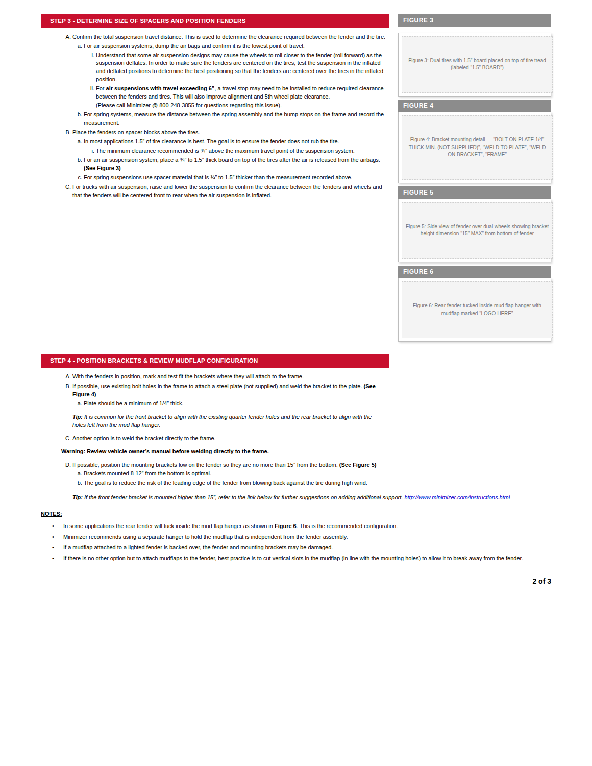Step 3 - Determine Size of Spacers and Position Fenders
FIGURE 3
Confirm the total suspension travel distance. This is used to determine the clearance required between the fender and the tire.
For air suspension systems, dump the air bags and confirm it is the lowest point of travel.
Understand that some air suspension designs may cause the wheels to roll closer to the fender (roll forward) as the suspension deflates. In order to make sure the fenders are centered on the tires, test the suspension in the inflated and deflated positions to determine the best positioning so that the fenders are centered over the tires in the inflated position.
For air suspensions with travel exceeding 6”, a travel stop may need to be installed to reduce required clearance between the fenders and tires. This will also improve alignment and 5th wheel plate clearance. (Please call Minimizer @ 800-248-3855 for questions regarding this issue).
For spring systems, measure the distance between the spring assembly and the bump stops on the frame and record the measurement.
Place the fenders on spacer blocks above the tires.
In most applications 1.5” of tire clearance is best. The goal is to ensure the fender does not rub the tire.
The minimum clearance recommended is ¾” above the maximum travel point of the suspension system.
For an air suspension system, place a ¾” to 1.5” thick board on top of the tires after the air is released from the airbags. (See Figure 3)
For spring suspensions use spacer material that is ¾” to 1.5” thicker than the measurement recorded above.
For trucks with air suspension, raise and lower the suspension to confirm the clearance between the fenders and wheels and that the fenders will be centered front to rear when the air suspension is inflated.
Figure 3: Dual tires with 1.5” board placed on top of tire tread (labeled “1.5” BOARD”)
FIGURE 4
Figure 4: Bracket mounting detail — “BOLT ON PLATE 1/4” THICK MIN. (NOT SUPPLIED)”, “WELD TO PLATE”, “WELD ON BRACKET”, “FRAME”
FIGURE 5
Figure 5: Side view of fender over dual wheels showing bracket height dimension “15” MAX” from bottom of fender
FIGURE 6
Figure 6: Rear fender tucked inside mud flap hanger with mudflap marked “LOGO HERE”
Step 4 - Position Brackets & Review Mudflap Configuration
With the fenders in position, mark and test fit the brackets where they will attach to the frame.
If possible, use existing bolt holes in the frame to attach a steel plate (not supplied) and weld the bracket to the plate. (See Figure 4)
Plate should be a minimum of 1/4” thick.
Tip: It is common for the front bracket to align with the existing quarter fender holes and the rear bracket to align with the holes left from the mud flap hanger.
Another option is to weld the bracket directly to the frame.
Warning: Review vehicle owner’s manual before welding directly to the frame.
If possible, position the mounting brackets low on the fender so they are no more than 15” from the bottom. (See Figure 5)
Brackets mounted 8-12” from the bottom is optimal.
The goal is to reduce the risk of the leading edge of the fender from blowing back against the tire during high wind.
Tip: If the front fender bracket is mounted higher than 15”, refer to the link below for further suggestions on adding additional support. http://www.minimizer.com/instructions.html
NOTES:
In some applications the rear fender will tuck inside the mud flap hanger as shown in Figure 6. This is the recommended configuration.
Minimizer recommends using a separate hanger to hold the mudflap that is independent from the fender assembly.
If a mudflap attached to a lighted fender is backed over, the fender and mounting brackets may be damaged.
If there is no other option but to attach mudflaps to the fender, best practice is to cut vertical slots in the mudflap (in line with the mounting holes) to allow it to break away from the fender.
2 of 3